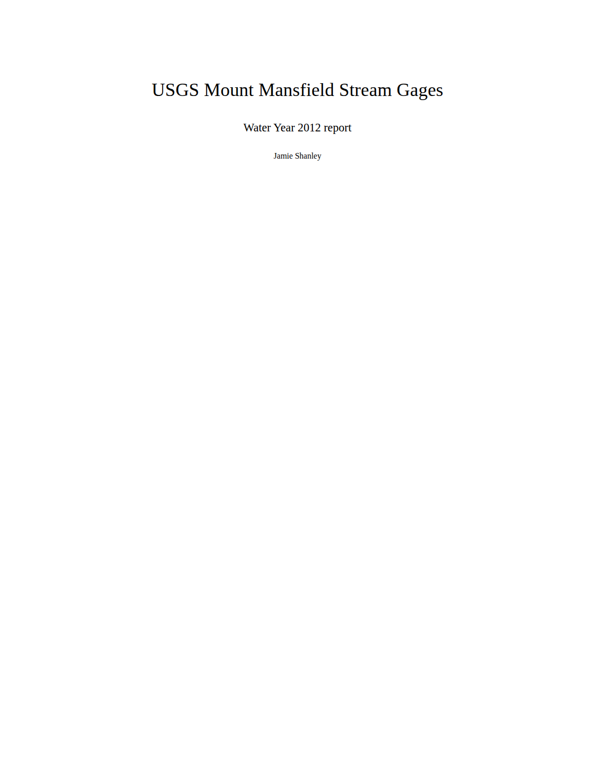USGS Mount Mansfield Stream Gages
Water Year 2012 report
Jamie Shanley